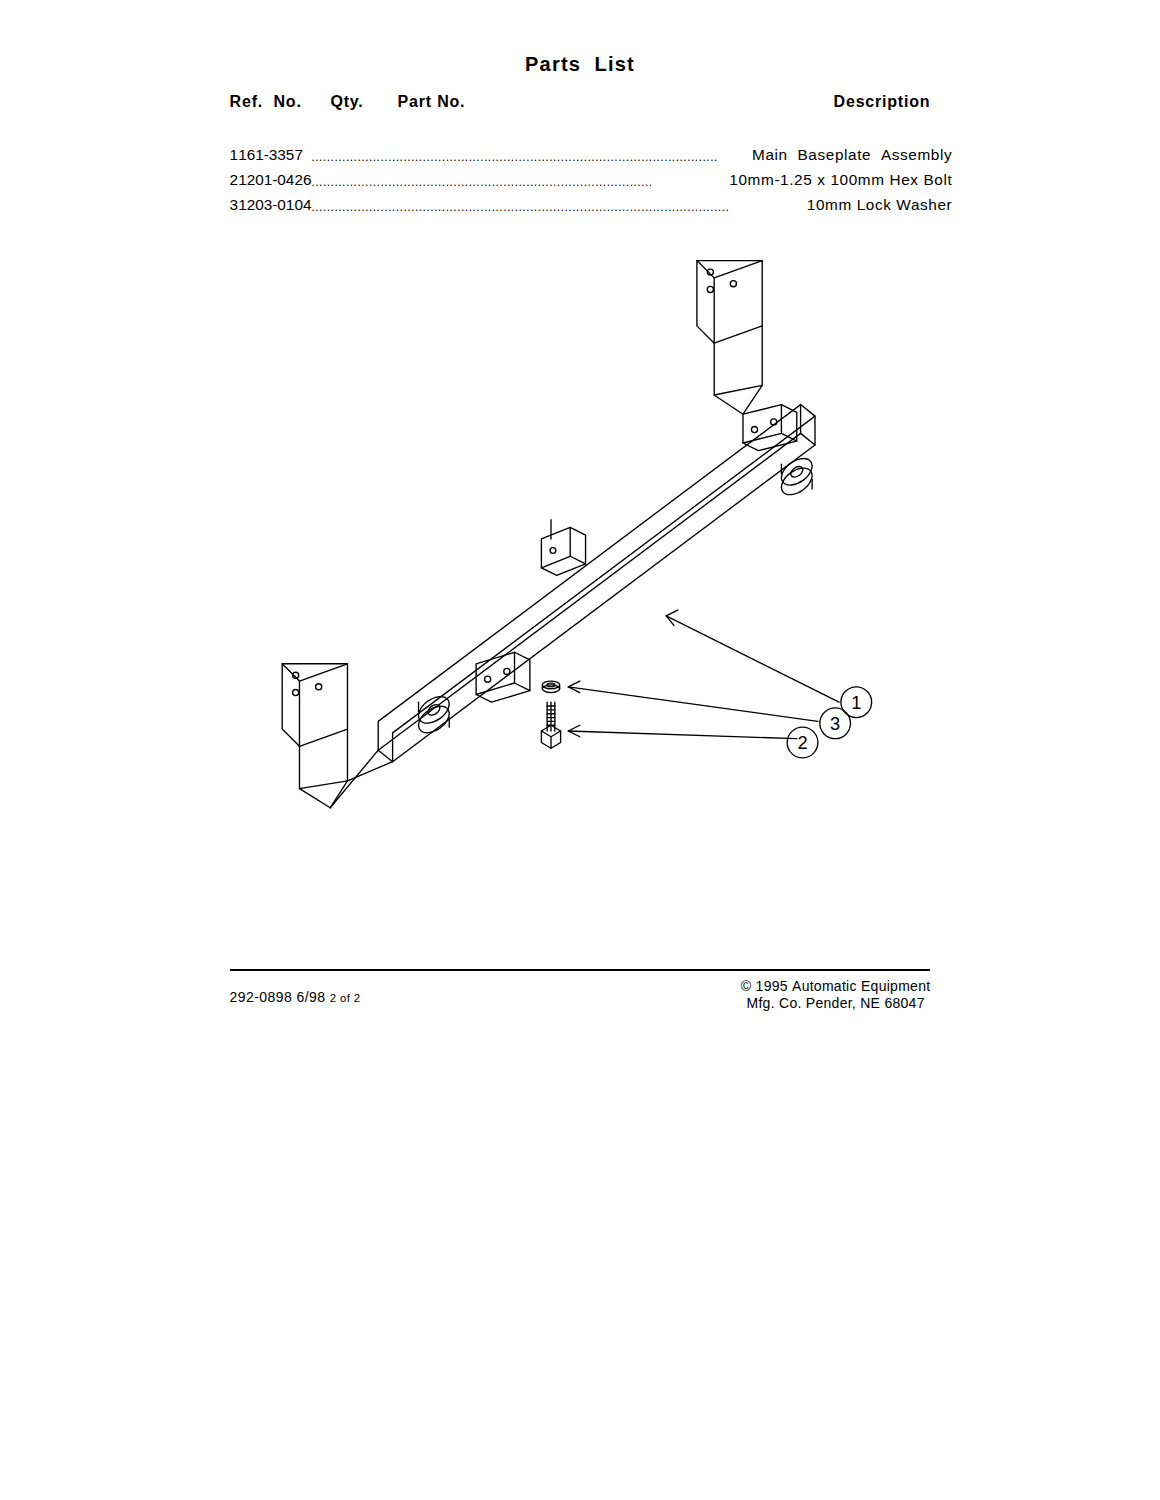Parts List
Ref. No. Qty. Part No. Description
| 1 | 1 | 61-3357 | .......................................................................................................... | Main Baseplate Assembly |
| 2 | 1 | 201-0426 | ......................................................................................... | 10mm-1.25 x 100mm Hex Bolt |
| 3 | 1 | 203-0104 | ............................................................................................................. | 10mm Lock Washer |
1 3 2
292-0898 6/98 2 of 2
© 1995 Automatic Equipment
Mfg. Co. Pender, NE 68047